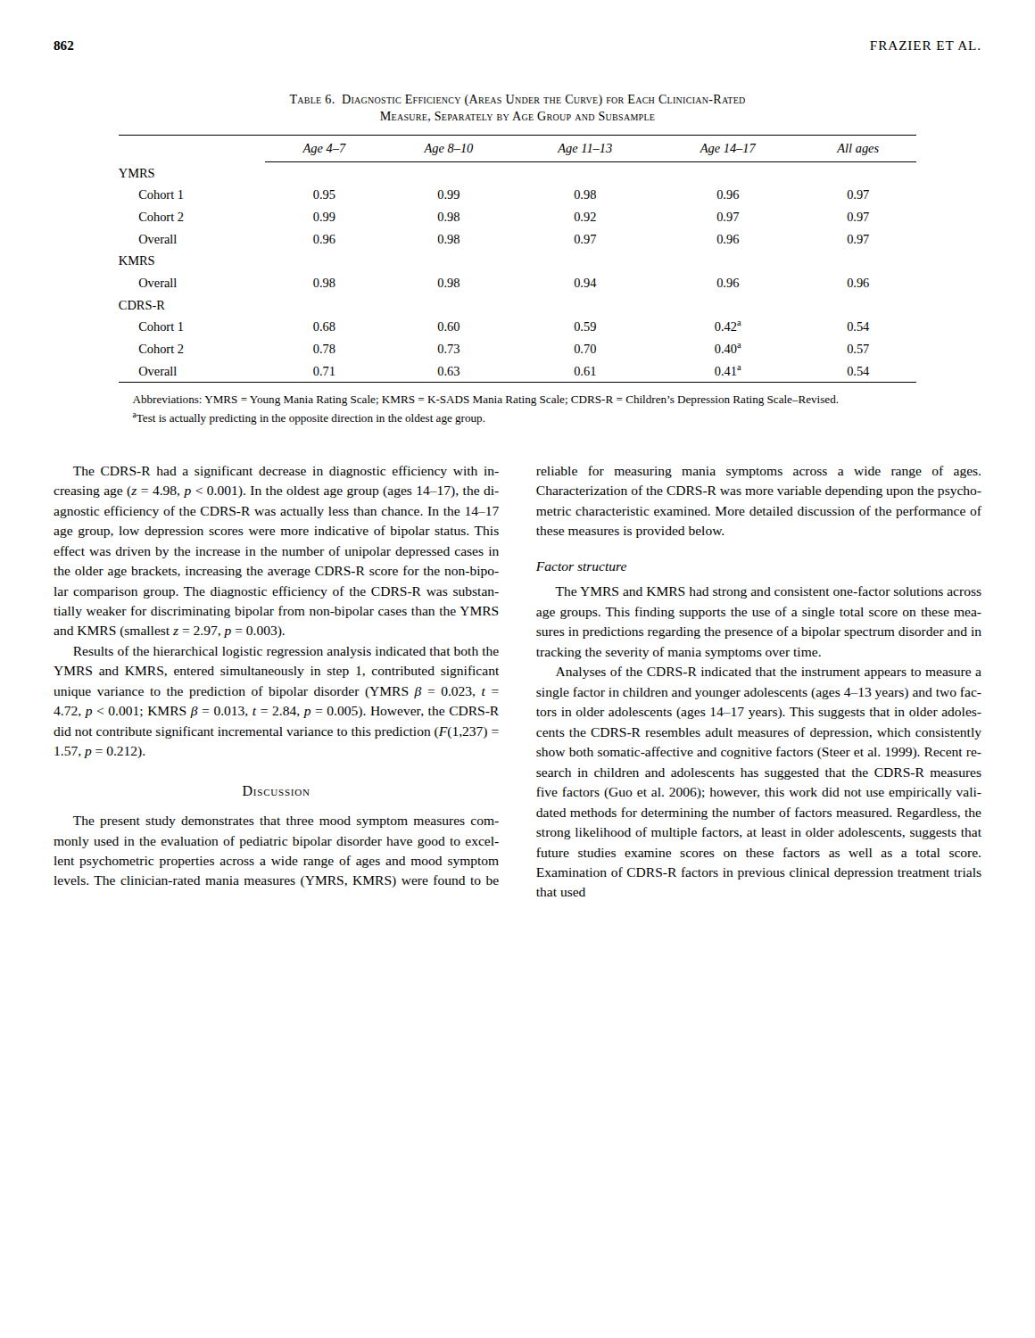862 FRAZIER ET AL.
Table 6. Diagnostic Efficiency (Areas Under the Curve) for Each Clinician-Rated Measure, Separately by Age Group and Subsample
| | Age 4–7 | Age 8–10 | Age 11–13 | Age 14–17 | All ages |
| --- | --- | --- | --- | --- | --- |
| YMRS | | | | | |
| Cohort 1 | 0.95 | 0.99 | 0.98 | 0.96 | 0.97 |
| Cohort 2 | 0.99 | 0.98 | 0.92 | 0.97 | 0.97 |
| Overall | 0.96 | 0.98 | 0.97 | 0.96 | 0.97 |
| KMRS | | | | | |
| Overall | 0.98 | 0.98 | 0.94 | 0.96 | 0.96 |
| CDRS-R | | | | | |
| Cohort 1 | 0.68 | 0.60 | 0.59 | 0.42 a | 0.54 |
| Cohort 2 | 0.78 | 0.73 | 0.70 | 0.40 a | 0.57 |
| Overall | 0.71 | 0.63 | 0.61 | 0.41 a | 0.54 |
Abbreviations: YMRS = Young Mania Rating Scale; KMRS = K-SADS Mania Rating Scale; CDRS-R = Children’s Depression Rating Scale–Revised.
aTest is actually predicting in the opposite direction in the oldest age group.
The CDRS-R had a significant decrease in diagnostic efficiency with increasing age (z = 4.98, p < 0.001). In the oldest age group (ages 14–17), the diagnostic efficiency of the CDRS-R was actually less than chance. In the 14–17 age group, low depression scores were more indicative of bipolar status. This effect was driven by the increase in the number of unipolar depressed cases in the older age brackets, increasing the average CDRS-R score for the non-bipolar comparison group. The diagnostic efficiency of the CDRS-R was substantially weaker for discriminating bipolar from non-bipolar cases than the YMRS and KMRS (smallest z = 2.97, p = 0.003).
Results of the hierarchical logistic regression analysis indicated that both the YMRS and KMRS, entered simultaneously in step 1, contributed significant unique variance to the prediction of bipolar disorder (YMRS β = 0.023, t = 4.72, p < 0.001; KMRS β = 0.013, t = 2.84, p = 0.005). However, the CDRS-R did not contribute significant incremental variance to this prediction (F(1,237) = 1.57, p = 0.212).
Discussion
The present study demonstrates that three mood symptom measures commonly used in the evaluation of pediatric bipolar disorder have good to excellent psychometric properties across a wide range of ages and mood symptom levels. The clinician-rated mania measures (YMRS, KMRS) were found to be reliable for measuring mania symptoms across a wide range of ages. Characterization of the CDRS-R was more variable depending upon the psychometric characteristic examined. More detailed discussion of the performance of these measures is provided below.
Factor structure
The YMRS and KMRS had strong and consistent one-factor solutions across age groups. This finding supports the use of a single total score on these measures in predictions regarding the presence of a bipolar spectrum disorder and in tracking the severity of mania symptoms over time.
Analyses of the CDRS-R indicated that the instrument appears to measure a single factor in children and younger adolescents (ages 4–13 years) and two factors in older adolescents (ages 14–17 years). This suggests that in older adolescents the CDRS-R resembles adult measures of depression, which consistently show both somatic-affective and cognitive factors (Steer et al. 1999). Recent research in children and adolescents has suggested that the CDRS-R measures five factors (Guo et al. 2006); however, this work did not use empirically validated methods for determining the number of factors measured. Regardless, the strong likelihood of multiple factors, at least in older adolescents, suggests that future studies examine scores on these factors as well as a total score. Examination of CDRS-R factors in previous clinical depression treatment trials that used